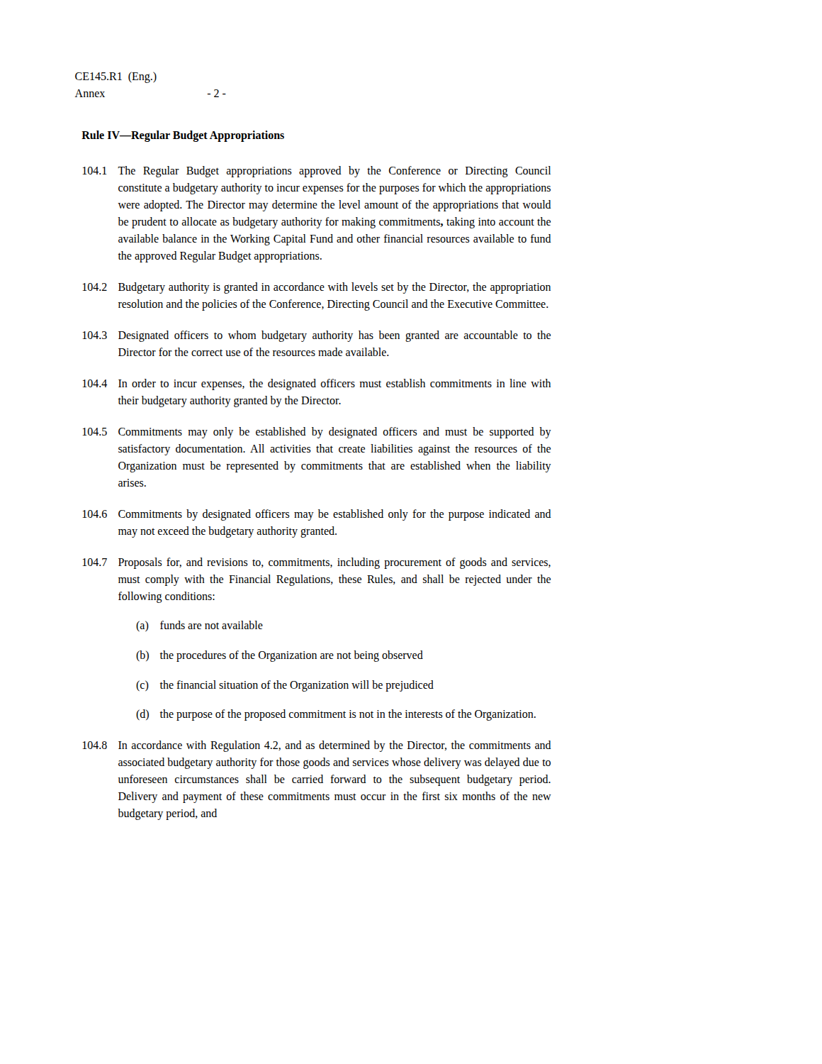CE145.R1 (Eng.)
Annex- 2 -
Rule IV—Regular Budget Appropriations
104.1
The Regular Budget appropriations approved by the Conference or Directing Council constitute a budgetary authority to incur expenses for the purposes for which the appropriations were adopted. The Director may determine the level amount of the appropriations that would be prudent to allocate as budgetary authority for making commitments, taking into account the available balance in the Working Capital Fund and other financial resources available to fund the approved Regular Budget appropriations.
104.2
Budgetary authority is granted in accordance with levels set by the Director, the appropriation resolution and the policies of the Conference, Directing Council and the Executive Committee.
104.3
Designated officers to whom budgetary authority has been granted are accountable to the Director for the correct use of the resources made available.
104.4
In order to incur expenses, the designated officers must establish commitments in line with their budgetary authority granted by the Director.
104.5
Commitments may only be established by designated officers and must be supported by satisfactory documentation. All activities that create liabilities against the resources of the Organization must be represented by commitments that are established when the liability arises.
104.6
Commitments by designated officers may be established only for the purpose indicated and may not exceed the budgetary authority granted.
104.7
Proposals for, and revisions to, commitments, including procurement of goods and services, must comply with the Financial Regulations, these Rules, and shall be rejected under the following conditions:
(a) funds are not available
(b) the procedures of the Organization are not being observed
(c) the financial situation of the Organization will be prejudiced
(d) the purpose of the proposed commitment is not in the interests of the Organization.
104.8
In accordance with Regulation 4.2, and as determined by the Director, the commitments and associated budgetary authority for those goods and services whose delivery was delayed due to unforeseen circumstances shall be carried forward to the subsequent budgetary period. Delivery and payment of these commitments must occur in the first six months of the new budgetary period, and